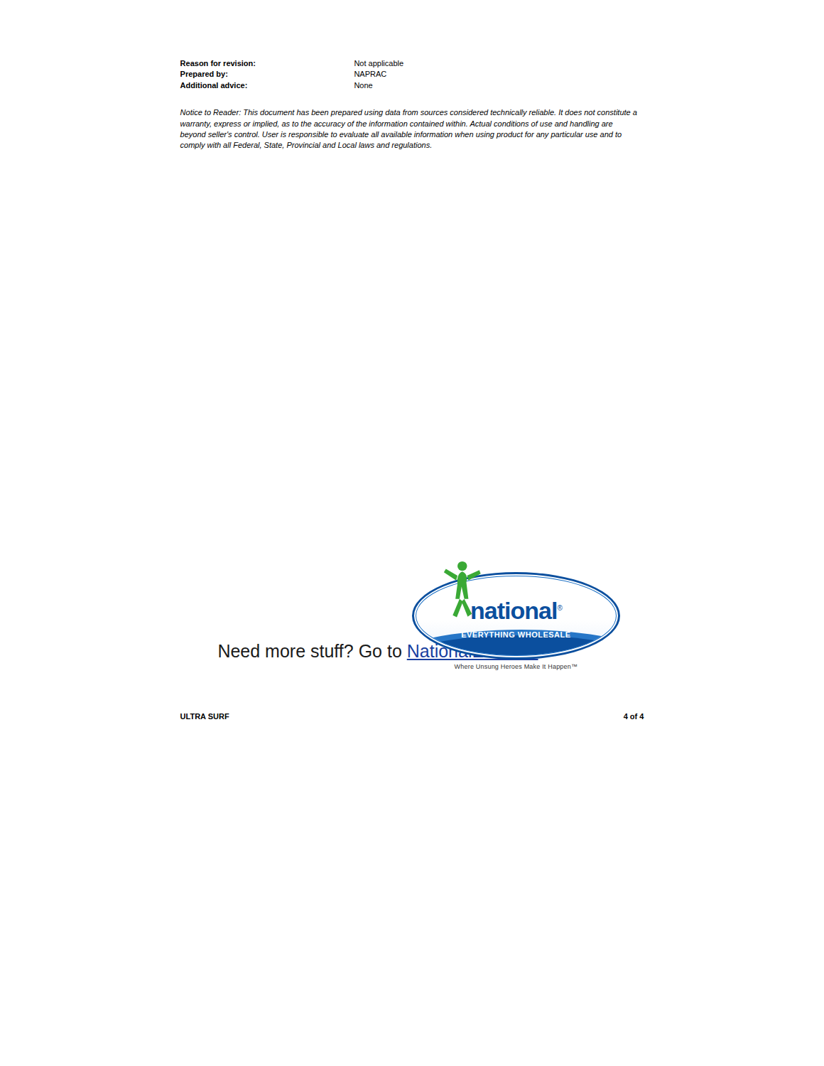| Reason for revision: | Not applicable |
| Prepared by: | NAPRAC |
| Additional advice: | None |
Notice to Reader: This document has been prepared using data from sources considered technically reliable. It does not constitute a warranty, express or implied, as to the accuracy of the information contained within. Actual conditions of use and handling are beyond seller's control. User is responsible to evaluate all available information when using product for any particular use and to comply with all Federal, State, Provincial and Local laws and regulations.
Need more stuff? Go to NationalEW.com
national®
EVERYTHING WHOLESALE
Where Unsung Heroes Make It Happen™
ULTRA SURF 4 of 4